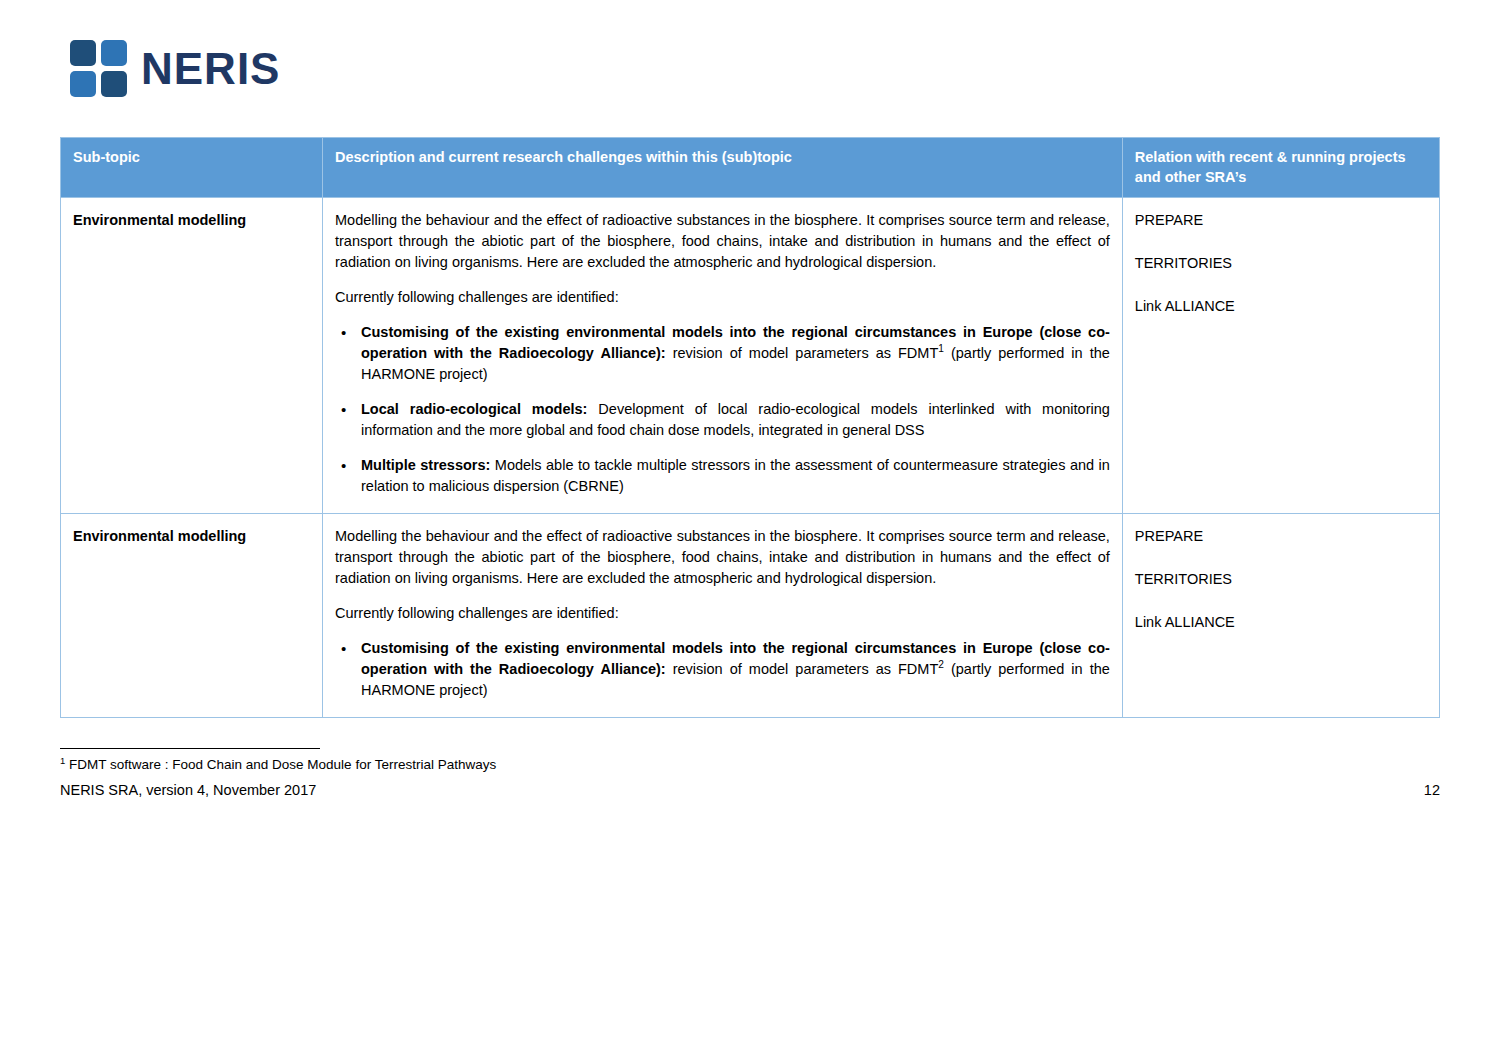NERIS
| Sub-topic | Description and current research challenges within this (sub)topic | Relation with recent & running projects and other SRA’s |
| --- | --- | --- |
| Environmental modelling | Modelling the behaviour and the effect of radioactive substances in the biosphere. It comprises source term and release, transport through the abiotic part of the biosphere, food chains, intake and distribution in humans and the effect of radiation on living organisms. Here are excluded the atmospheric and hydrological dispersion. Currently following challenges are identified: Customising of the existing environmental models into the regional circumstances in Europe (close co-operation with the Radioecology Alliance): revision of model parameters as FDMT 1 (partly performed in the HARMONE project) Local radio-ecological models: Development of local radio-ecological models interlinked with monitoring information and the more global and food chain dose models, integrated in general DSS Multiple stressors: Models able to tackle multiple stressors in the assessment of countermeasure strategies and in relation to malicious dispersion (CBRNE) | PREPARE TERRITORIES Link ALLIANCE |
| Environmental modelling | Modelling the behaviour and the effect of radioactive substances in the biosphere. It comprises source term and release, transport through the abiotic part of the biosphere, food chains, intake and distribution in humans and the effect of radiation on living organisms. Here are excluded the atmospheric and hydrological dispersion. Currently following challenges are identified: Customising of the existing environmental models into the regional circumstances in Europe (close co-operation with the Radioecology Alliance): revision of model parameters as FDMT 2 (partly performed in the HARMONE project) | PREPARE TERRITORIES Link ALLIANCE |
1 FDMT software : Food Chain and Dose Module for Terrestrial Pathways
NERIS SRA, version 4, November 2017 12